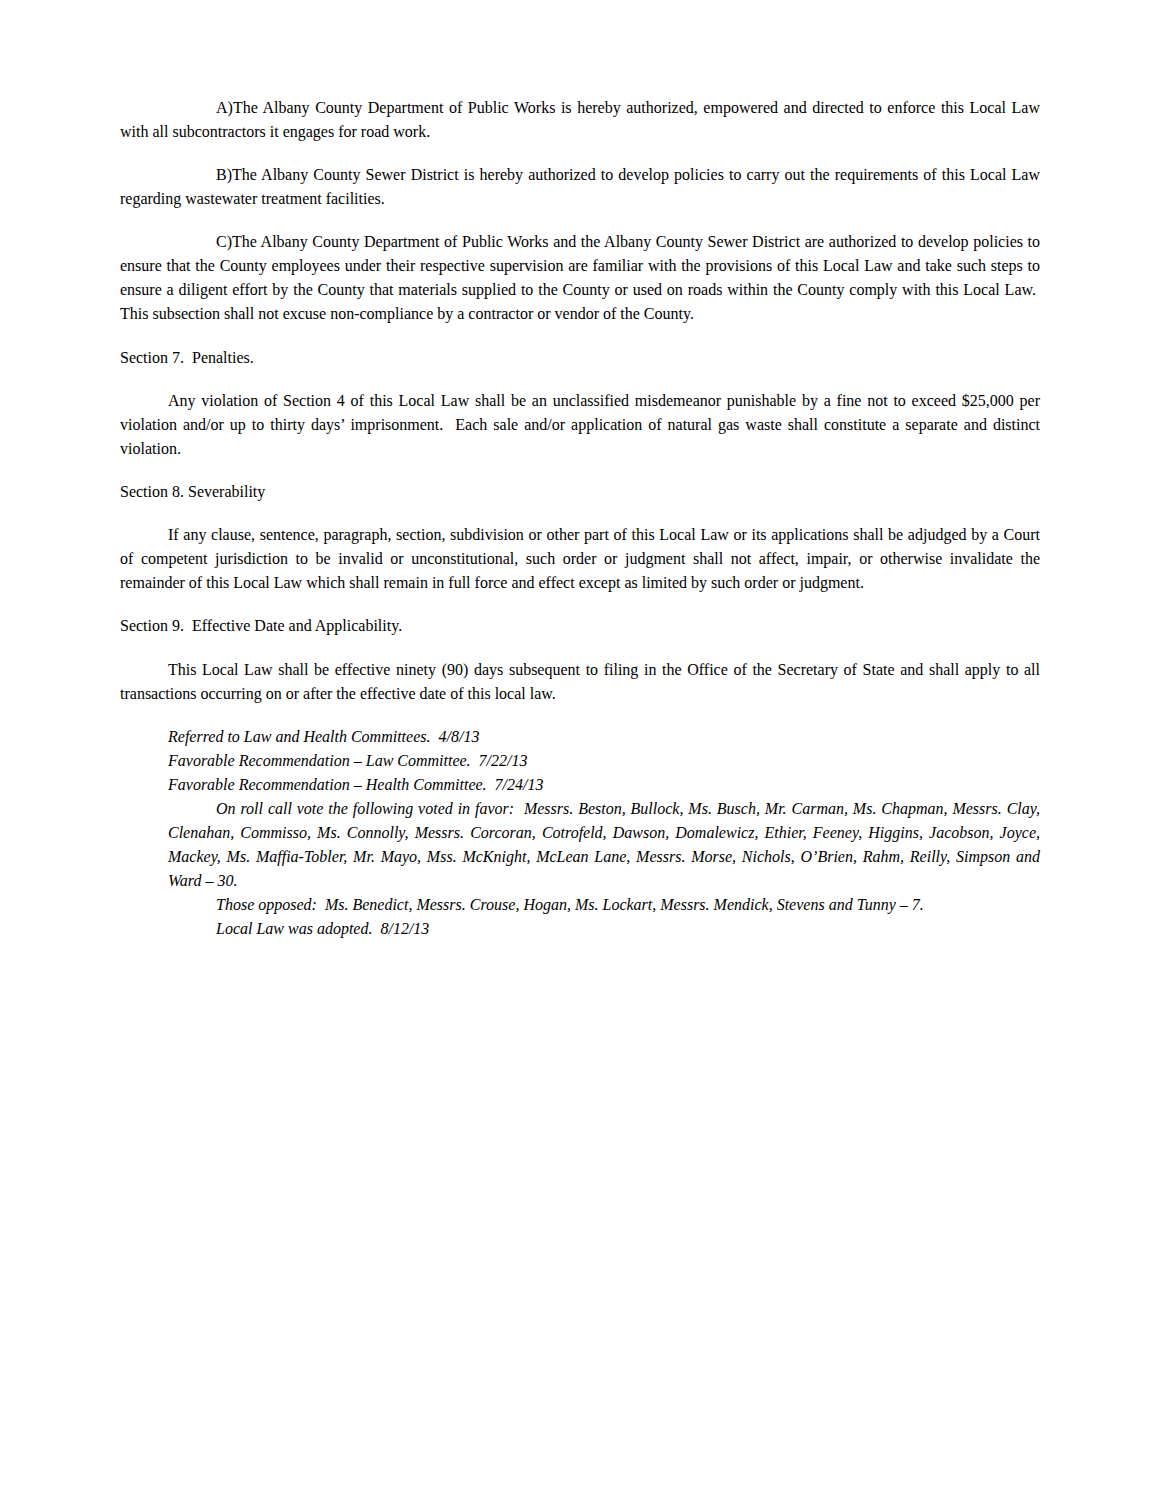A) The Albany County Department of Public Works is hereby authorized, empowered and directed to enforce this Local Law with all subcontractors it engages for road work.
B) The Albany County Sewer District is hereby authorized to develop policies to carry out the requirements of this Local Law regarding wastewater treatment facilities.
C) The Albany County Department of Public Works and the Albany County Sewer District are authorized to develop policies to ensure that the County employees under their respective supervision are familiar with the provisions of this Local Law and take such steps to ensure a diligent effort by the County that materials supplied to the County or used on roads within the County comply with this Local Law. This subsection shall not excuse non-compliance by a contractor or vendor of the County.
Section 7. Penalties.
Any violation of Section 4 of this Local Law shall be an unclassified misdemeanor punishable by a fine not to exceed $25,000 per violation and/or up to thirty days’ imprisonment. Each sale and/or application of natural gas waste shall constitute a separate and distinct violation.
Section 8. Severability
If any clause, sentence, paragraph, section, subdivision or other part of this Local Law or its applications shall be adjudged by a Court of competent jurisdiction to be invalid or unconstitutional, such order or judgment shall not affect, impair, or otherwise invalidate the remainder of this Local Law which shall remain in full force and effect except as limited by such order or judgment.
Section 9. Effective Date and Applicability.
This Local Law shall be effective ninety (90) days subsequent to filing in the Office of the Secretary of State and shall apply to all transactions occurring on or after the effective date of this local law.
Referred to Law and Health Committees. 4/8/13
Favorable Recommendation – Law Committee. 7/22/13
Favorable Recommendation – Health Committee. 7/24/13
On roll call vote the following voted in favor: Messrs. Beston, Bullock, Ms. Busch, Mr. Carman, Ms. Chapman, Messrs. Clay, Clenahan, Commisso, Ms. Connolly, Messrs. Corcoran, Cotrofeld, Dawson, Domalewicz, Ethier, Feeney, Higgins, Jacobson, Joyce, Mackey, Ms. Maffia-Tobler, Mr. Mayo, Mss. McKnight, McLean Lane, Messrs. Morse, Nichols, O’Brien, Rahm, Reilly, Simpson and Ward – 30.
Those opposed: Ms. Benedict, Messrs. Crouse, Hogan, Ms. Lockart, Messrs. Mendick, Stevens and Tunny – 7.
Local Law was adopted. 8/12/13